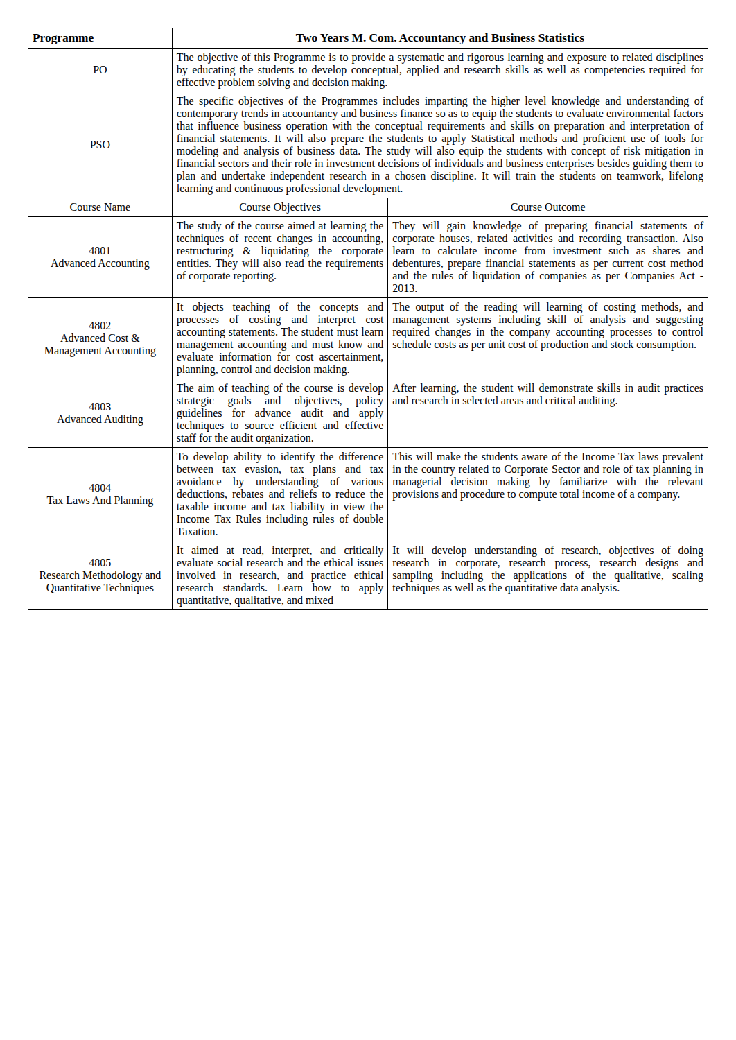| Programme | Two Years M. Com. Accountancy and Business Statistics |
| PO | The objective of this Programme is to provide a systematic and rigorous learning and exposure to related disciplines by educating the students to develop conceptual, applied and research skills as well as competencies required for effective problem solving and decision making. |
| PSO | The specific objectives of the Programmes includes imparting the higher level knowledge and understanding of contemporary trends in accountancy and business finance so as to equip the students to evaluate environmental factors that influence business operation with the conceptual requirements and skills on preparation and interpretation of financial statements. It will also prepare the students to apply Statistical methods and proficient use of tools for modeling and analysis of business data. The study will also equip the students with concept of risk mitigation in financial sectors and their role in investment decisions of individuals and business enterprises besides guiding them to plan and undertake independent research in a chosen discipline. It will train the students on teamwork, lifelong learning and continuous professional development. |
| Course Name | Course Objectives | Course Outcome |
| 4801 Advanced Accounting | The study of the course aimed at learning the techniques of recent changes in accounting, restructuring & liquidating the corporate entities. They will also read the requirements of corporate reporting. | They will gain knowledge of preparing financial statements of corporate houses, related activities and recording transaction. Also learn to calculate income from investment such as shares and debentures, prepare financial statements as per current cost method and the rules of liquidation of companies as per Companies Act - 2013. |
| 4802 Advanced Cost & Management Accounting | It objects teaching of the concepts and processes of costing and interpret cost accounting statements. The student must learn management accounting and must know and evaluate information for cost ascertainment, planning, control and decision making. | The output of the reading will learning of costing methods, and management systems including skill of analysis and suggesting required changes in the company accounting processes to control schedule costs as per unit cost of production and stock consumption. |
| 4803 Advanced Auditing | The aim of teaching of the course is develop strategic goals and objectives, policy guidelines for advance audit and apply techniques to source efficient and effective staff for the audit organization. | After learning, the student will demonstrate skills in audit practices and research in selected areas and critical auditing. |
| 4804 Tax Laws And Planning | To develop ability to identify the difference between tax evasion, tax plans and tax avoidance by understanding of various deductions, rebates and reliefs to reduce the taxable income and tax liability in view the Income Tax Rules including rules of double Taxation. | This will make the students aware of the Income Tax laws prevalent in the country related to Corporate Sector and role of tax planning in managerial decision making by familiarize with the relevant provisions and procedure to compute total income of a company. |
| 4805 Research Methodology and Quantitative Techniques | It aimed at read, interpret, and critically evaluate social research and the ethical issues involved in research, and practice ethical research standards. Learn how to apply quantitative, qualitative, and mixed | It will develop understanding of research, objectives of doing research in corporate, research process, research designs and sampling including the applications of the qualitative, scaling techniques as well as the quantitative data analysis. |